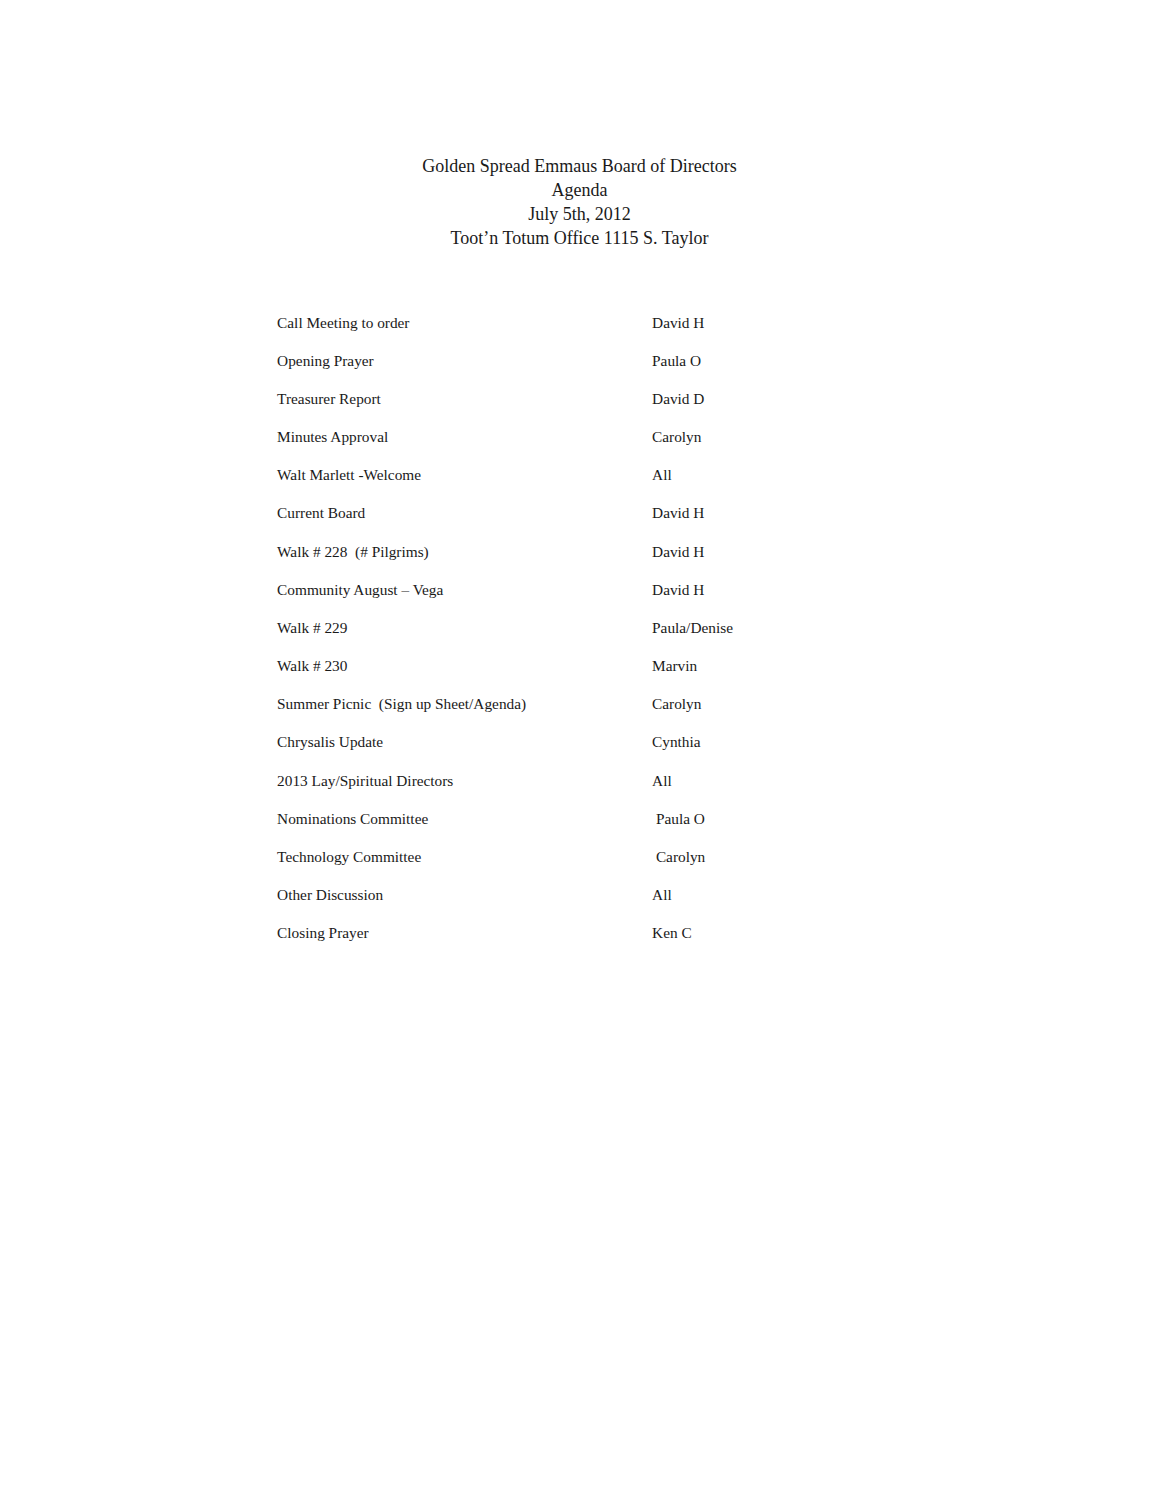Golden Spread Emmaus Board of Directors
Agenda
July 5th, 2012
Toot’n Totum Office 1115 S. Taylor
| Call Meeting to order | David H |
| Opening Prayer | Paula O |
| Treasurer Report | David D |
| Minutes Approval | Carolyn |
| Walt Marlett -Welcome | All |
| Current Board | David H |
| Walk # 228 (# Pilgrims) | David H |
| Community August – Vega | David H |
| Walk # 229 | Paula/Denise |
| Walk # 230 | Marvin |
| Summer Picnic (Sign up Sheet/Agenda) | Carolyn |
| Chrysalis Update | Cynthia |
| 2013 Lay/Spiritual Directors | All |
| Nominations Committee | Paula O |
| Technology Committee | Carolyn |
| Other Discussion | All |
| Closing Prayer | Ken C |